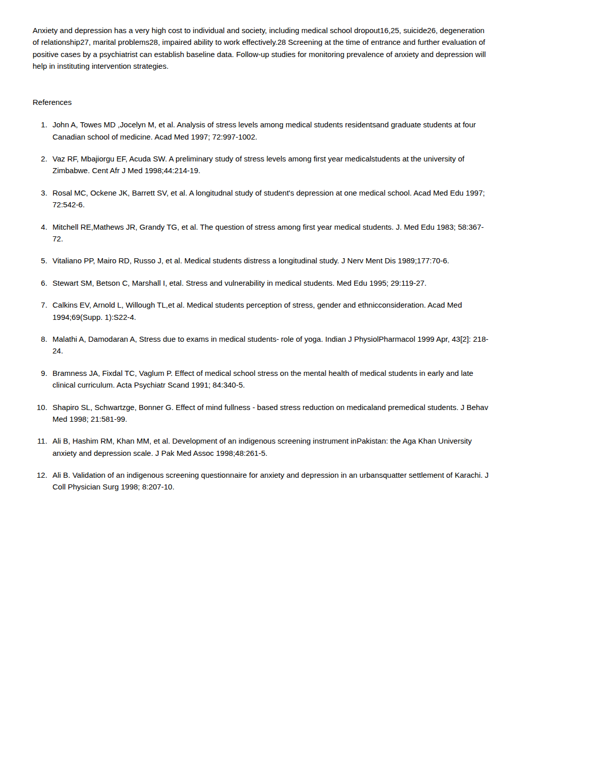Anxiety and depression has a very high cost to individual and society, including medical school dropout16,25, suicide26, degeneration of relationship27, marital problems28, impaired ability to work effectively.28 Screening at the time of entrance and further evaluation of positive cases by a psychiatrist can establish baseline data. Follow-up studies for monitoring prevalence of anxiety and depression will help in instituting intervention strategies.
References
John A, Towes MD ,Jocelyn M, et al. Analysis of stress levels among medical students residentsand graduate students at four Canadian school of medicine. Acad Med 1997; 72:997-1002.
Vaz RF, Mbajiorgu EF, Acuda SW. A preliminary study of stress levels among first year medicalstudents at the university of Zimbabwe. Cent Afr J Med 1998;44:214-19.
Rosal MC, Ockene JK, Barrett SV, et al. A longitudnal study of student's depression at one medical school. Acad Med Edu 1997; 72:542-6.
Mitchell RE,Mathews JR, Grandy TG, et al. The question of stress among first year medical students. J. Med Edu 1983; 58:367-72.
Vitaliano PP, Mairo RD, Russo J, et al. Medical students distress a longitudinal study. J Nerv Ment Dis 1989;177:70-6.
Stewart SM, Betson C, Marshall I, etal. Stress and vulnerability in medical students. Med Edu 1995; 29:119-27.
Calkins EV, Arnold L, Willough TL,et al. Medical students perception of stress, gender and ethnicconsideration. Acad Med 1994;69(Supp. 1):S22-4.
Malathi A, Damodaran A, Stress due to exams in medical students- role of yoga. Indian J PhysiolPharmacol 1999 Apr, 43[2]: 218-24.
Bramness JA, Fixdal TC, Vaglum P. Effect of medical school stress on the mental health of medical students in early and late clinical curriculum. Acta Psychiatr Scand 1991; 84:340-5.
Shapiro SL, Schwartzge, Bonner G. Effect of mind fullness - based stress reduction on medicaland premedical students. J Behav Med 1998; 21:581-99.
Ali B, Hashim RM, Khan MM, et al. Development of an indigenous screening instrument inPakistan: the Aga Khan University anxiety and depression scale. J Pak Med Assoc 1998;48:261-5.
Ali B. Validation of an indigenous screening questionnaire for anxiety and depression in an urbansquatter settlement of Karachi. J Coll Physician Surg 1998; 8:207-10.